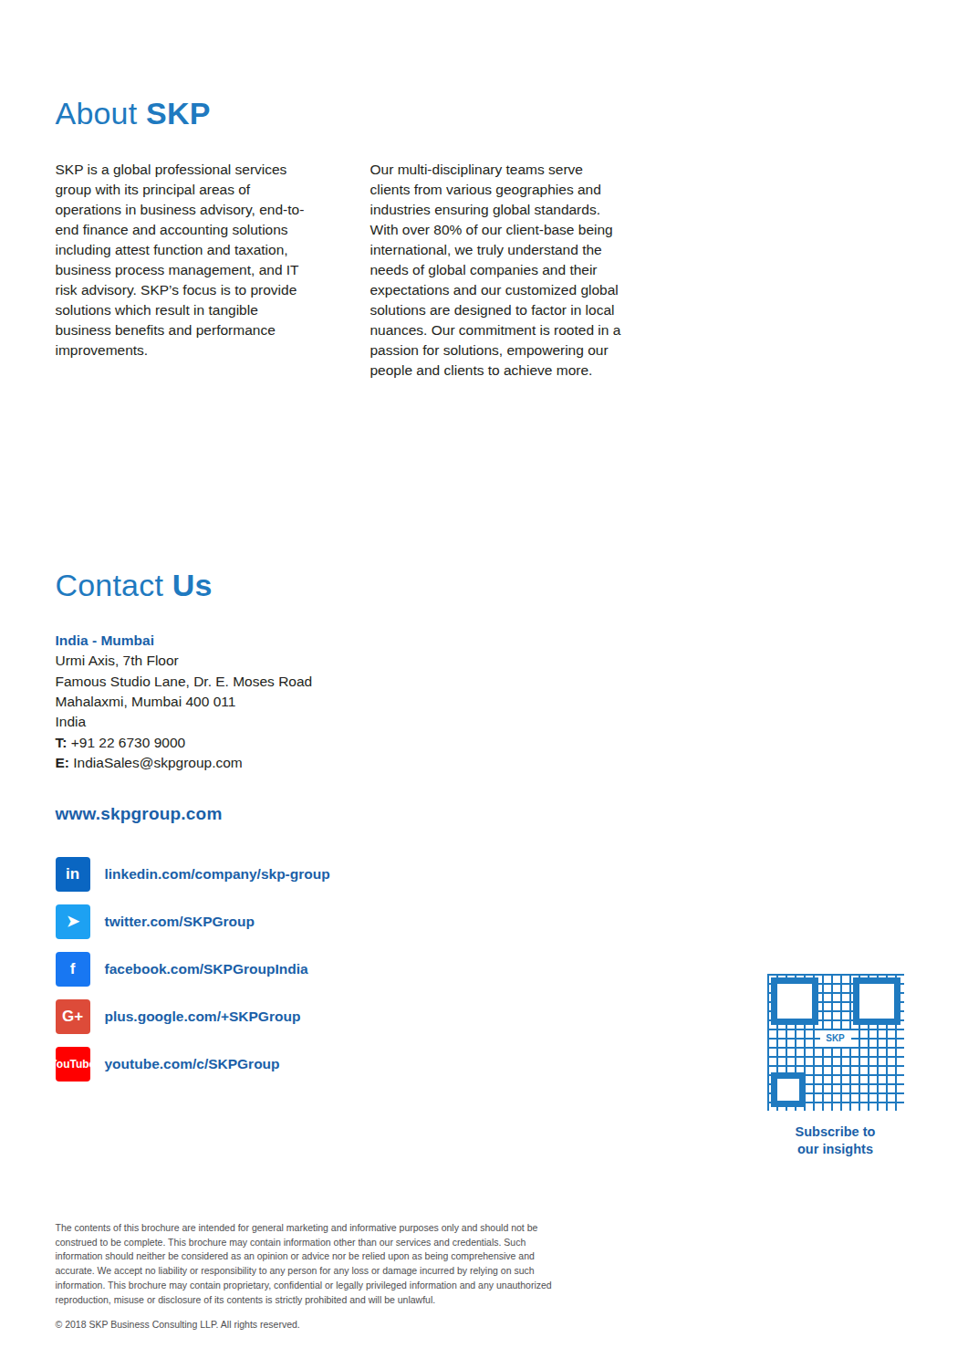About SKP
SKP is a global professional services group with its principal areas of operations in business advisory, end-to-end finance and accounting solutions including attest function and taxation, business process management, and IT risk advisory. SKP’s focus is to provide solutions which result in tangible business benefits and performance improvements.
Our multi-disciplinary teams serve clients from various geographies and industries ensuring global standards. With over 80% of our client-base being international, we truly understand the needs of global companies and their expectations and our customized global solutions are designed to factor in local nuances. Our commitment is rooted in a passion for solutions, empowering our people and clients to achieve more.
Contact Us
India - Mumbai
Urmi Axis, 7th Floor
Famous Studio Lane, Dr. E. Moses Road
Mahalaxmi, Mumbai 400 011
India
T: +91 22 6730 9000
E: IndiaSales@skpgroup.com
www.skpgroup.com
in linkedin.com/company/skp-group
➤twitter.com/SKPGroup
ffacebook.com/SKPGroupIndia
G+plus.google.com/+SKPGroup
You Tube youtube.com/c/SKPGroup
SKP
Subscribe to
our insights
The contents of this brochure are intended for general marketing and informative purposes only and should not be construed to be complete. This brochure may contain information other than our services and credentials. Such information should neither be considered as an opinion or advice nor be relied upon as being comprehensive and accurate. We accept no liability or responsibility to any person for any loss or damage incurred by relying on such information. This brochure may contain proprietary, confidential or legally privileged information and any unauthorized reproduction, misuse or disclosure of its contents is strictly prohibited and will be unlawful.
© 2018 SKP Business Consulting LLP. All rights reserved.